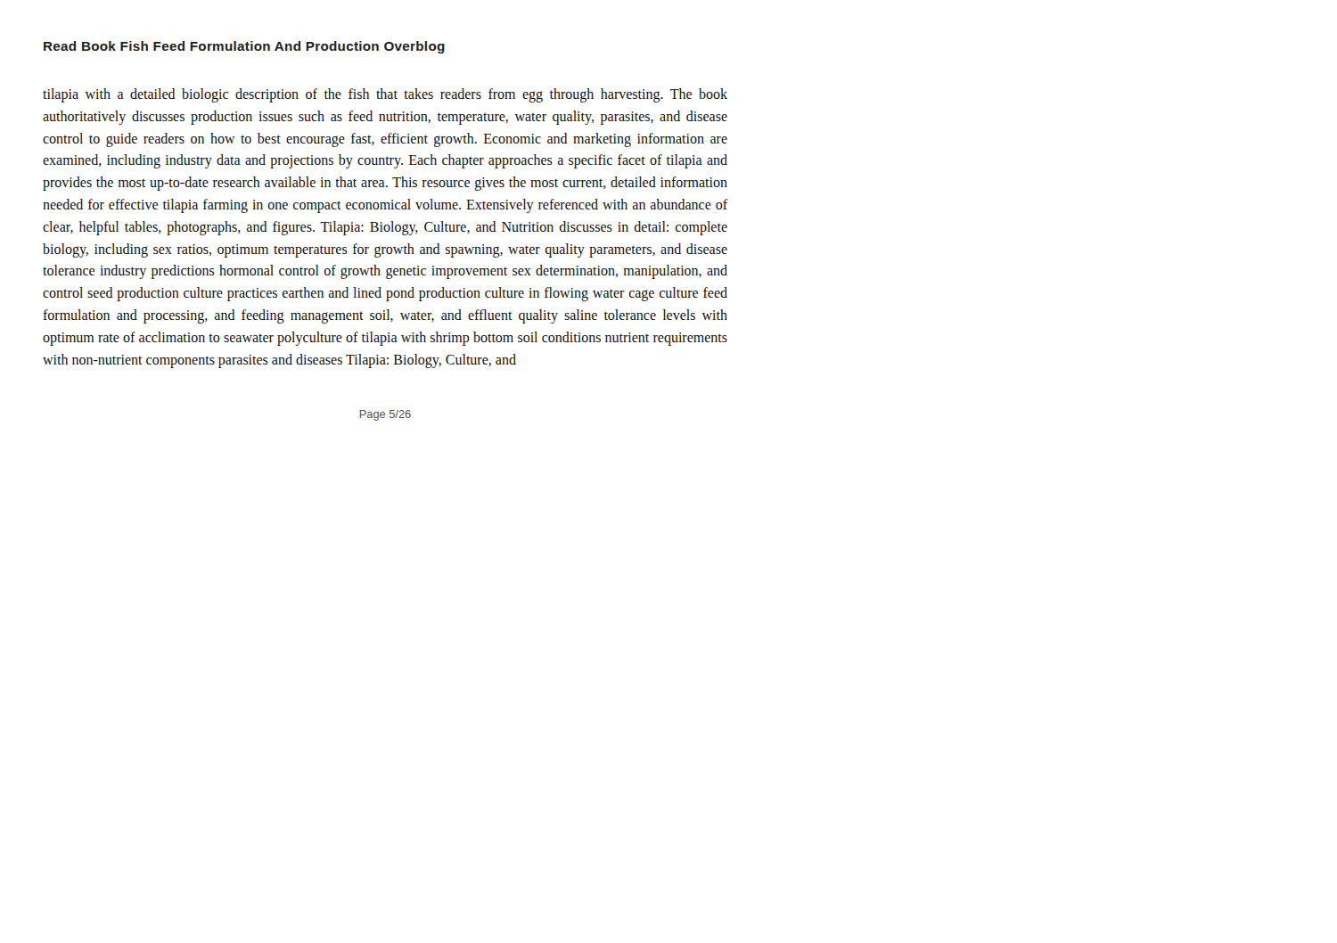Read Book Fish Feed Formulation And Production Overblog
tilapia with a detailed biologic description of the fish that takes readers from egg through harvesting. The book authoritatively discusses production issues such as feed nutrition, temperature, water quality, parasites, and disease control to guide readers on how to best encourage fast, efficient growth. Economic and marketing information are examined, including industry data and projections by country. Each chapter approaches a specific facet of tilapia and provides the most up-to-date research available in that area. This resource gives the most current, detailed information needed for effective tilapia farming in one compact economical volume. Extensively referenced with an abundance of clear, helpful tables, photographs, and figures. Tilapia: Biology, Culture, and Nutrition discusses in detail: complete biology, including sex ratios, optimum temperatures for growth and spawning, water quality parameters, and disease tolerance industry predictions hormonal control of growth genetic improvement sex determination, manipulation, and control seed production culture practices earthen and lined pond production culture in flowing water cage culture feed formulation and processing, and feeding management soil, water, and effluent quality saline tolerance levels with optimum rate of acclimation to seawater polyculture of tilapia with shrimp bottom soil conditions nutrient requirements with non-nutrient components parasites and diseases Tilapia: Biology, Culture, and
Page 5/26